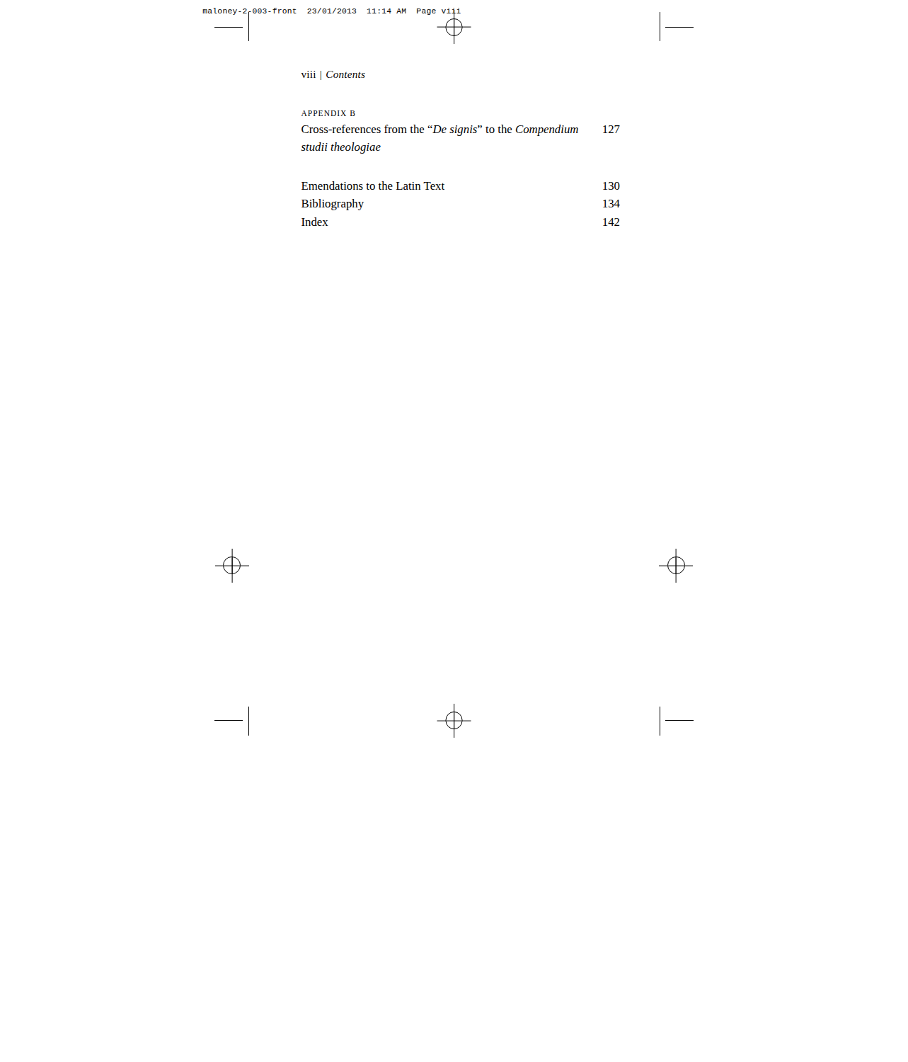maloney-2-003-front 23/01/2013 11:14 AM Page viii
viii|Contents
Appendix B
| Cross-references from the “ De signis ” to the Compendium studii theologiae | 127 |
| Emendations to the Latin Text | 130 |
| Bibliography | 134 |
| Index | 142 |